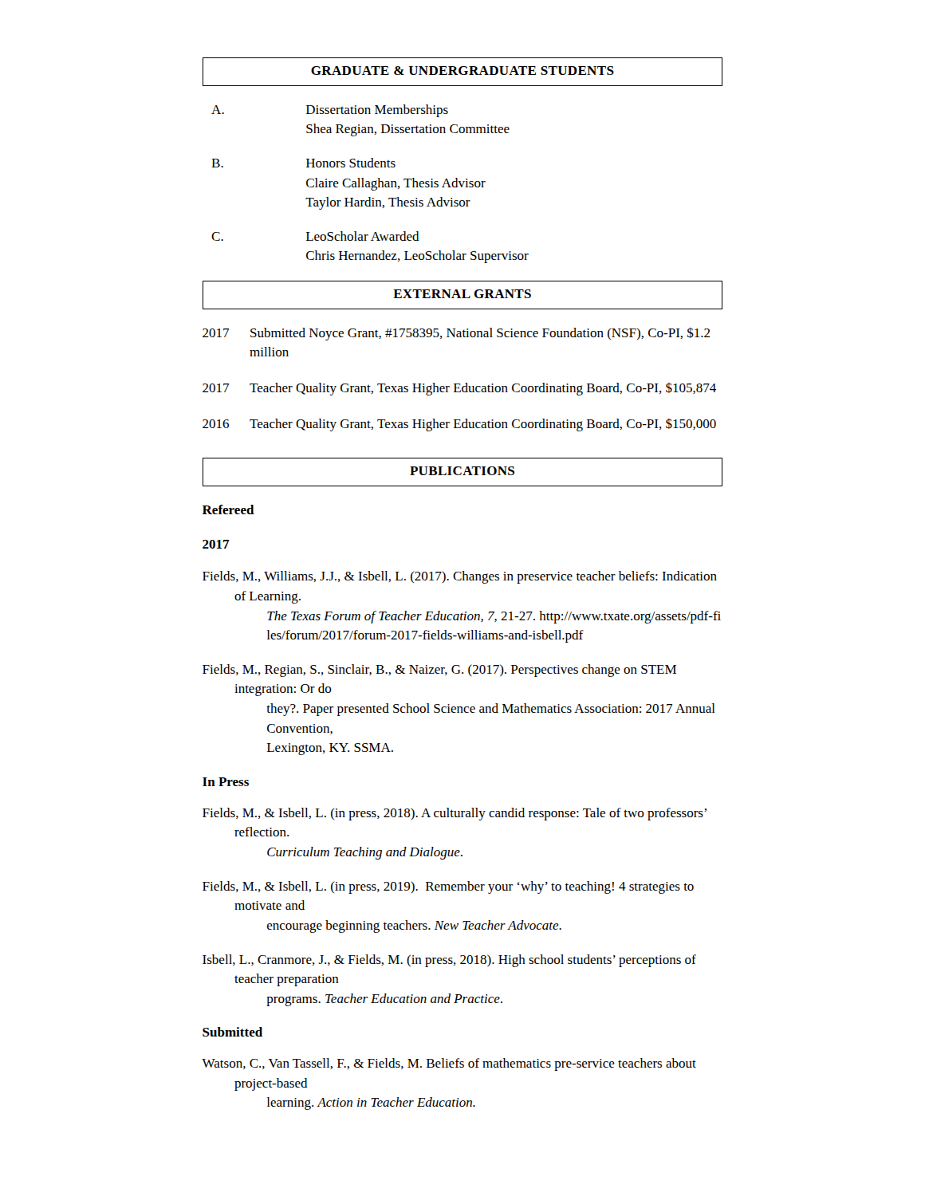GRADUATE & UNDERGRADUATE STUDENTS
A.
Dissertation Memberships
Shea Regian, Dissertation Committee
B.
Honors Students
Claire Callaghan, Thesis Advisor
Taylor Hardin, Thesis Advisor
C.
LeoScholar Awarded
Chris Hernandez, LeoScholar Supervisor
EXTERNAL GRANTS
2017
Submitted Noyce Grant, #1758395, National Science Foundation (NSF), Co-PI, $1.2 million
2017
Teacher Quality Grant, Texas Higher Education Coordinating Board, Co-PI, $105,874
2016
Teacher Quality Grant, Texas Higher Education Coordinating Board, Co-PI, $150,000
PUBLICATIONS
Refereed
2017
Fields, M., Williams, J.J., & Isbell, L. (2017). Changes in preservice teacher beliefs: Indication of Learning. The Texas Forum of Teacher Education, 7, 21-27. http://www.txate.org/assets/pdf-files/forum/2017/forum-2017-fields-williams-and-isbell.pdf
Fields, M., Regian, S., Sinclair, B., & Naizer, G. (2017). Perspectives change on STEM integration: Or do they?. Paper presented School Science and Mathematics Association: 2017 Annual Convention, Lexington, KY. SSMA.
In Press
Fields, M., & Isbell, L. (in press, 2018). A culturally candid response: Tale of two professors’ reflection. Curriculum Teaching and Dialogue.
Fields, M., & Isbell, L. (in press, 2019). Remember your ‘why’ to teaching! 4 strategies to motivate and encourage beginning teachers. New Teacher Advocate.
Isbell, L., Cranmore, J., & Fields, M. (in press, 2018). High school students’ perceptions of teacher preparation programs. Teacher Education and Practice.
Submitted
Watson, C., Van Tassell, F., & Fields, M. Beliefs of mathematics pre-service teachers about project-based learning. Action in Teacher Education.